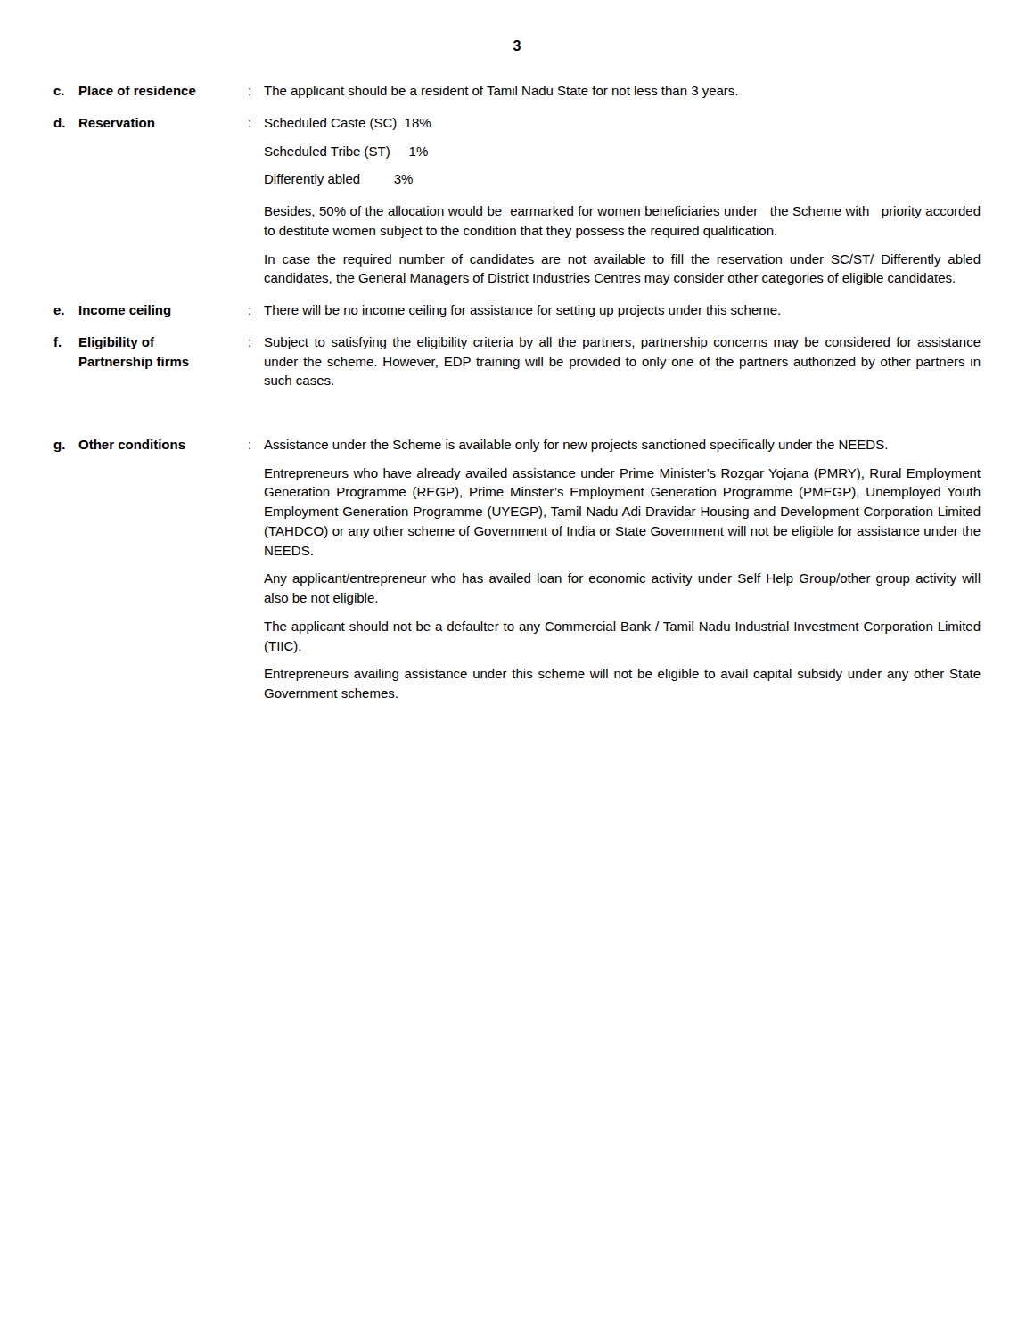3
| c. | Place of residence | : | The applicant should be a resident of Tamil Nadu State for not less than 3 years. |
| d. | Reservation | : | Scheduled Caste (SC) 18% Scheduled Tribe (ST) 1% Differently abled 3% Besides, 50% of the allocation would be earmarked for women beneficiaries under the Scheme with priority accorded to destitute women subject to the condition that they possess the required qualification. In case the required number of candidates are not available to fill the reservation under SC/ST/ Differently abled candidates, the General Managers of District Industries Centres may consider other categories of eligible candidates. |
| e. | Income ceiling | : | There will be no income ceiling for assistance for setting up projects under this scheme. |
| f. | Eligibility of Partnership firms | : | Subject to satisfying the eligibility criteria by all the partners, partnership concerns may be considered for assistance under the scheme. However, EDP training will be provided to only one of the partners authorized by other partners in such cases. |
| g. | Other conditions | : | Assistance under the Scheme is available only for new projects sanctioned specifically under the NEEDS. Entrepreneurs who have already availed assistance under Prime Minister’s Rozgar Yojana (PMRY), Rural Employment Generation Programme (REGP), Prime Minster’s Employment Generation Programme (PMEGP), Unemployed Youth Employment Generation Programme (UYEGP), Tamil Nadu Adi Dravidar Housing and Development Corporation Limited (TAHDCO) or any other scheme of Government of India or State Government will not be eligible for assistance under the NEEDS. Any applicant/entrepreneur who has availed loan for economic activity under Self Help Group/other group activity will also be not eligible. The applicant should not be a defaulter to any Commercial Bank / Tamil Nadu Industrial Investment Corporation Limited (TIIC). Entrepreneurs availing assistance under this scheme will not be eligible to avail capital subsidy under any other State Government schemes. |